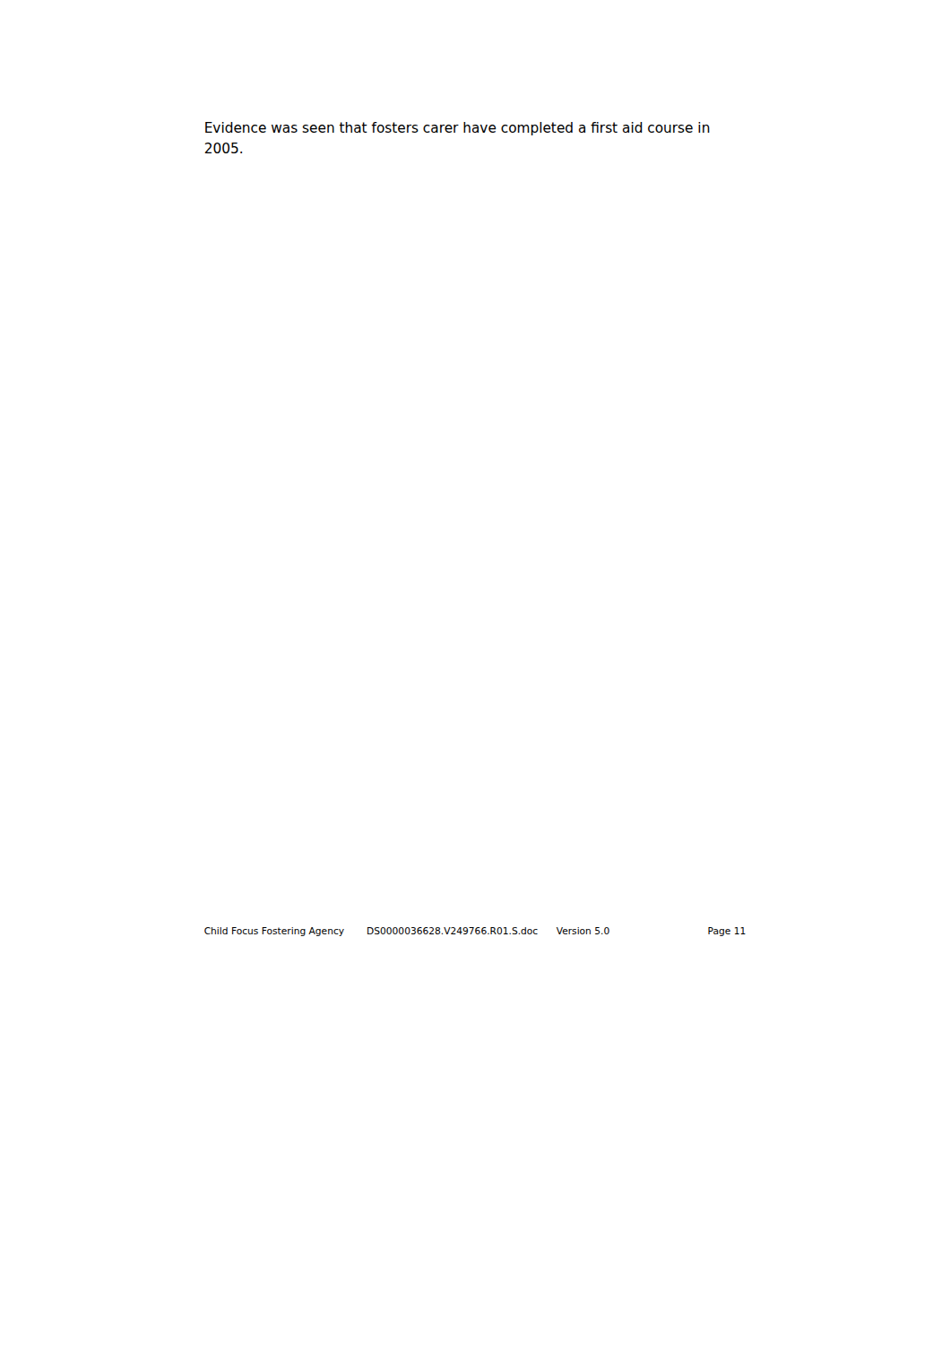Evidence was seen that fosters carer have completed a first aid course in 2005.
| Child Focus Fostering Agency | DS0000036628.V249766.R01.S.doc | Version 5.0 | Page 11 |